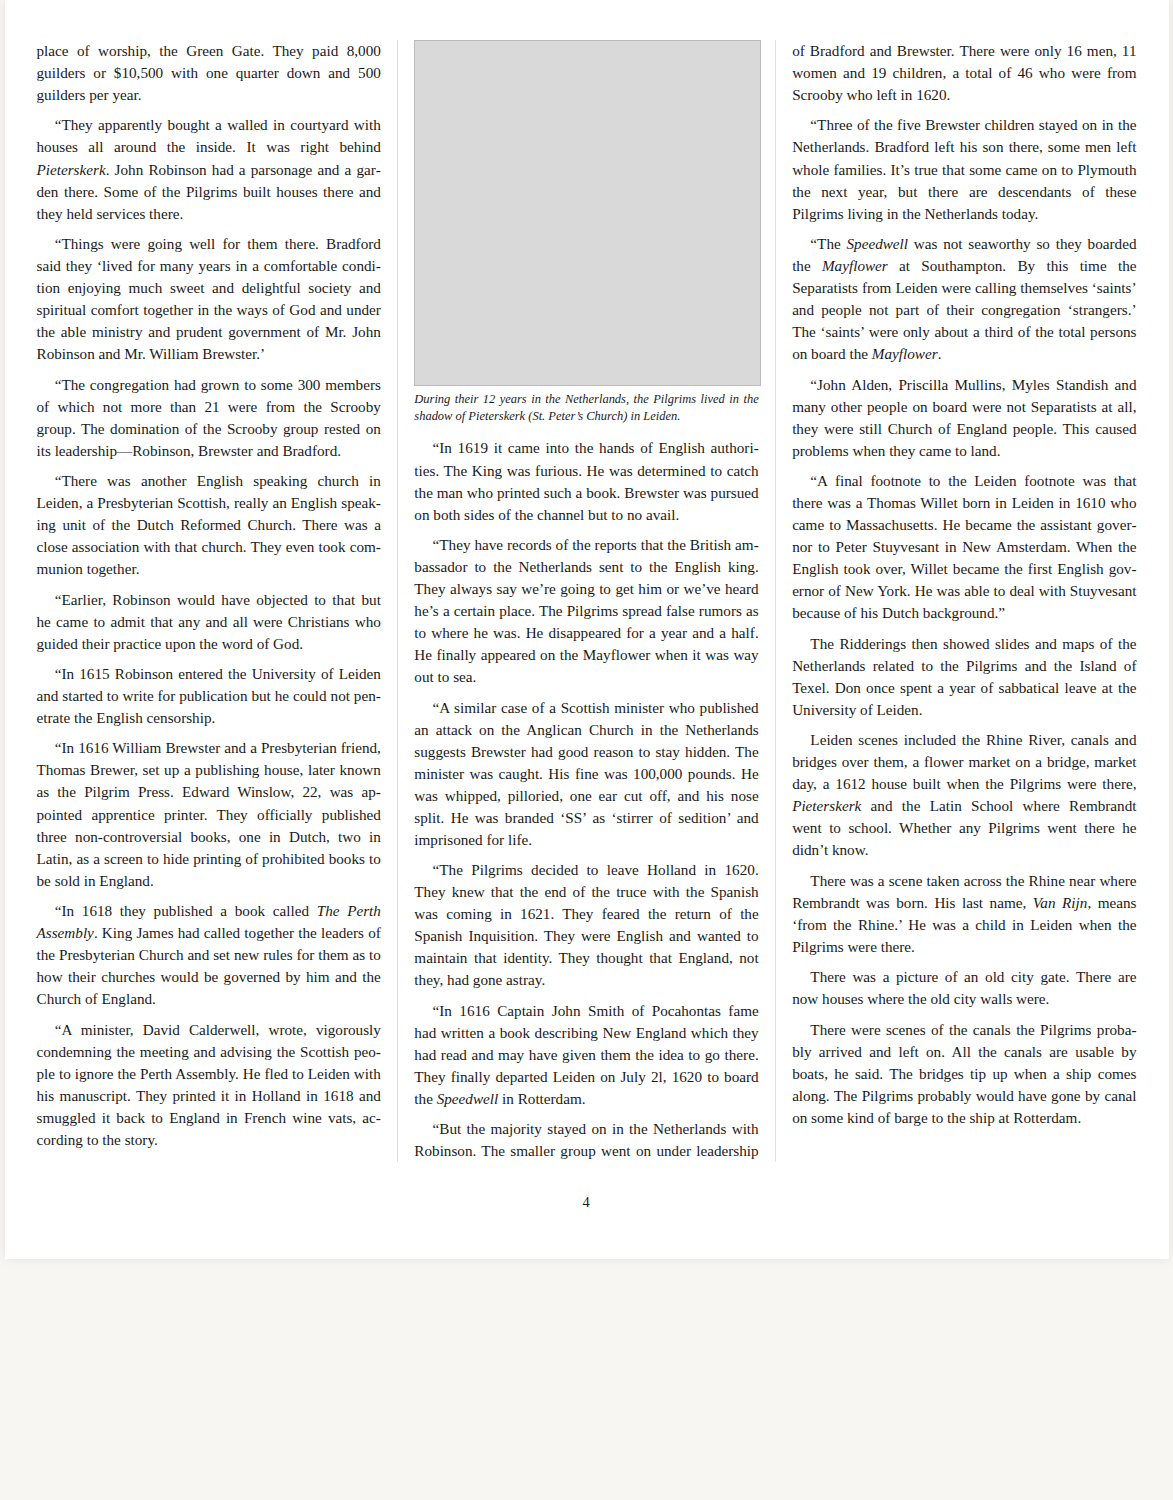place of worship, the Green Gate. They paid 8,000 guilders or $10,500 with one quarter down and 500 guilders per year.
“They apparently bought a walled in courtyard with houses all around the inside. It was right behind Pieterskerk. John Robinson had a parsonage and a garden there. Some of the Pilgrims built houses there and they held services there.
“Things were going well for them there. Bradford said they ‘lived for many years in a comfortable condition enjoying much sweet and delightful society and spiritual comfort together in the ways of God and under the able ministry and prudent government of Mr. John Robinson and Mr. William Brewster.’
“The congregation had grown to some 300 members of which not more than 21 were from the Scrooby group. The domination of the Scrooby group rested on its leadership—Robinson, Brewster and Bradford.
“There was another English speaking church in Leiden, a Presbyterian Scottish, really an English speaking unit of the Dutch Reformed Church. There was a close association with that church. They even took communion together.
“Earlier, Robinson would have objected to that but he came to admit that any and all were Christians who guided their practice upon the word of God.
“In 1615 Robinson entered the University of Leiden and started to write for publication but he could not penetrate the English censorship.
“In 1616 William Brewster and a Presbyterian friend, Thomas Brewer, set up a publishing house, later known as the Pilgrim Press. Edward Winslow, 22, was appointed apprentice printer. They officially published three non-controversial books, one in Dutch, two in Latin, as a screen to hide printing of prohibited books to be sold in England.
“In 1618 they published a book called The Perth Assembly. King James had called together the leaders of the Presbyterian Church and set new rules for them as to how their churches would be governed by him and the Church of England.
“A minister, David Calderwell, wrote, vigorously condemning the meeting and advising the Scottish people to ignore the Perth Assembly. He fled to Leiden with his manuscript. They printed it in Holland in 1618 and smuggled it back to England in French wine vats, according to the story.
During their 12 years in the Netherlands, the Pilgrims lived in the shadow of Pieterskerk (St. Peter’s Church) in Leiden.
“In 1619 it came into the hands of English authorities. The King was furious. He was determined to catch the man who printed such a book. Brewster was pursued on both sides of the channel but to no avail.
“They have records of the reports that the British ambassador to the Netherlands sent to the English king. They always say we’re going to get him or we’ve heard he’s a certain place. The Pilgrims spread false rumors as to where he was. He disappeared for a year and a half. He finally appeared on the Mayflower when it was way out to sea.
“A similar case of a Scottish minister who published an attack on the Anglican Church in the Netherlands suggests Brewster had good reason to stay hidden. The minister was caught. His fine was 100,000 pounds. He was whipped, pilloried, one ear cut off, and his nose split. He was branded ‘SS’ as ‘stirrer of sedition’ and imprisoned for life.
“The Pilgrims decided to leave Holland in 1620. They knew that the end of the truce with the Spanish was coming in 1621. They feared the return of the Spanish Inquisition. They were English and wanted to maintain that identity. They thought that England, not they, had gone astray.
“In 1616 Captain John Smith of Pocahontas fame had written a book describing New England which they had read and may have given them the idea to go there. They finally departed Leiden on July 2l, 1620 to board the Speedwell in Rotterdam.
“But the majority stayed on in the Netherlands with Robinson. The smaller group went on under leadership of Bradford and Brewster. There were only 16 men, 11 women and 19 children, a total of 46 who were from Scrooby who left in 1620.
“Three of the five Brewster children stayed on in the Netherlands. Bradford left his son there, some men left whole families. It’s true that some came on to Plymouth the next year, but there are descendants of these Pilgrims living in the Netherlands today.
“The Speedwell was not seaworthy so they boarded the Mayflower at Southampton. By this time the Separatists from Leiden were calling themselves ‘saints’ and people not part of their congregation ‘strangers.’ The ‘saints’ were only about a third of the total persons on board the Mayflower.
“John Alden, Priscilla Mullins, Myles Standish and many other people on board were not Separatists at all, they were still Church of England people. This caused problems when they came to land.
“A final footnote to the Leiden footnote was that there was a Thomas Willet born in Leiden in 1610 who came to Massachusetts. He became the assistant governor to Peter Stuyvesant in New Amsterdam. When the English took over, Willet became the first English governor of New York. He was able to deal with Stuyvesant because of his Dutch background.”
The Ridderings then showed slides and maps of the Netherlands related to the Pilgrims and the Island of Texel. Don once spent a year of sabbatical leave at the University of Leiden.
Leiden scenes included the Rhine River, canals and bridges over them, a flower market on a bridge, market day, a 1612 house built when the Pilgrims were there, Pieterskerk and the Latin School where Rembrandt went to school. Whether any Pilgrims went there he didn’t know.
There was a scene taken across the Rhine near where Rembrandt was born. His last name, Van Rijn, means ‘from the Rhine.’ He was a child in Leiden when the Pilgrims were there.
There was a picture of an old city gate. There are now houses where the old city walls were.
There were scenes of the canals the Pilgrims probably arrived and left on. All the canals are usable by boats, he said. The bridges tip up when a ship comes along. The Pilgrims probably would have gone by canal on some kind of barge to the ship at Rotterdam.
4